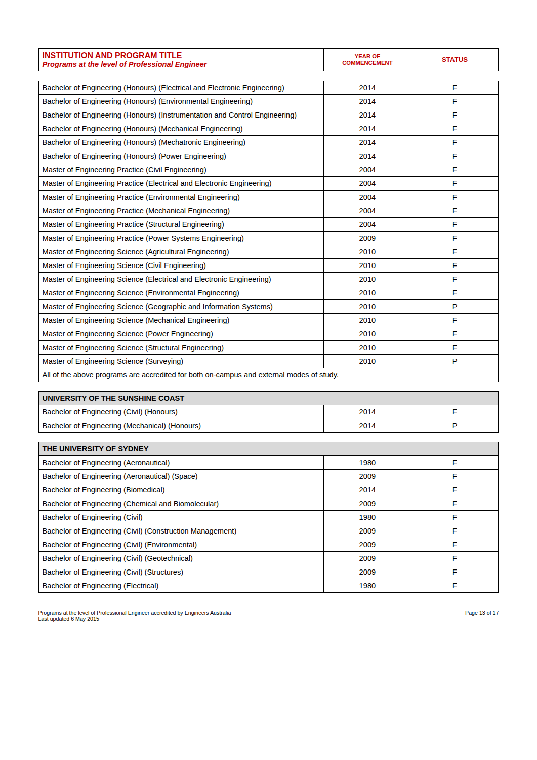| Institution and Program Title Programs at the level of Professional Engineer | YEAR OF COMMENCEMENT | STATUS |
| Bachelor of Engineering (Honours) (Electrical and Electronic Engineering) | 2014 | F |
| Bachelor of Engineering (Honours) (Environmental Engineering) | 2014 | F |
| Bachelor of Engineering (Honours) (Instrumentation and Control Engineering) | 2014 | F |
| Bachelor of Engineering (Honours) (Mechanical Engineering) | 2014 | F |
| Bachelor of Engineering (Honours) (Mechatronic Engineering) | 2014 | F |
| Bachelor of Engineering (Honours) (Power Engineering) | 2014 | F |
| Master of Engineering Practice (Civil Engineering) | 2004 | F |
| Master of Engineering Practice (Electrical and Electronic Engineering) | 2004 | F |
| Master of Engineering Practice (Environmental Engineering) | 2004 | F |
| Master of Engineering Practice (Mechanical Engineering) | 2004 | F |
| Master of Engineering Practice (Structural Engineering) | 2004 | F |
| Master of Engineering Practice (Power Systems Engineering) | 2009 | F |
| Master of Engineering Science (Agricultural Engineering) | 2010 | F |
| Master of Engineering Science (Civil Engineering) | 2010 | F |
| Master of Engineering Science (Electrical and Electronic Engineering) | 2010 | F |
| Master of Engineering Science (Environmental Engineering) | 2010 | F |
| Master of Engineering Science (Geographic and Information Systems) | 2010 | P |
| Master of Engineering Science (Mechanical Engineering) | 2010 | F |
| Master of Engineering Science (Power Engineering) | 2010 | F |
| Master of Engineering Science (Structural Engineering) | 2010 | F |
| Master of Engineering Science (Surveying) | 2010 | P |
| All of the above programs are accredited for both on-campus and external modes of study. |
| University of the Sunshine Coast |
| Bachelor of Engineering (Civil) (Honours) | 2014 | F |
| Bachelor of Engineering (Mechanical) (Honours) | 2014 | P |
| The University of Sydney |
| Bachelor of Engineering (Aeronautical) | 1980 | F |
| Bachelor of Engineering (Aeronautical) (Space) | 2009 | F |
| Bachelor of Engineering (Biomedical) | 2014 | F |
| Bachelor of Engineering (Chemical and Biomolecular) | 2009 | F |
| Bachelor of Engineering (Civil) | 1980 | F |
| Bachelor of Engineering (Civil) (Construction Management) | 2009 | F |
| Bachelor of Engineering (Civil) (Environmental) | 2009 | F |
| Bachelor of Engineering (Civil) (Geotechnical) | 2009 | F |
| Bachelor of Engineering (Civil) (Structures) | 2009 | F |
| Bachelor of Engineering (Electrical) | 1980 | F |
Programs at the level of Professional Engineer accredited by Engineers Australia
Last updated 6 May 2015
Page 13 of 17